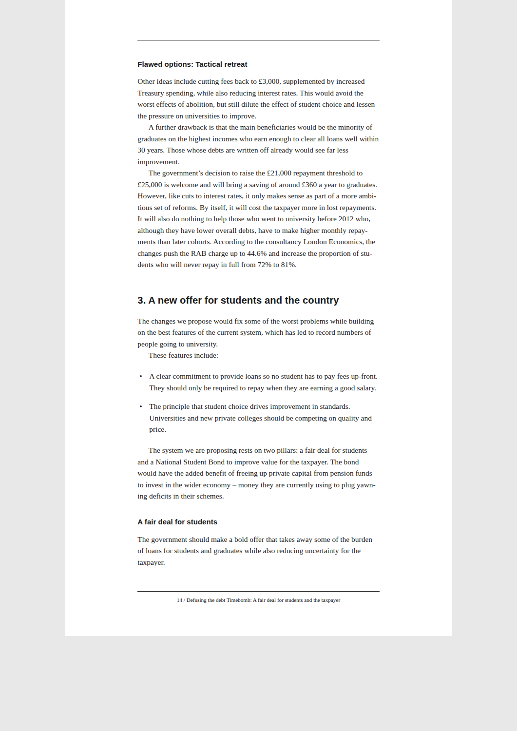Flawed options: Tactical retreat
Other ideas include cutting fees back to £3,000, supplemented by increased Treasury spending, while also reducing interest rates. This would avoid the worst effects of abolition, but still dilute the effect of student choice and lessen the pressure on universities to improve.
A further drawback is that the main beneficiaries would be the minority of graduates on the highest incomes who earn enough to clear all loans well within 30 years. Those whose debts are written off already would see far less improvement.
The government’s decision to raise the £21,000 repayment threshold to £25,000 is welcome and will bring a saving of around £360 a year to graduates. However, like cuts to interest rates, it only makes sense as part of a more ambitious set of reforms. By itself, it will cost the taxpayer more in lost repayments. It will also do nothing to help those who went to university before 2012 who, although they have lower overall debts, have to make higher monthly repayments than later cohorts. According to the consultancy London Economics, the changes push the RAB charge up to 44.6% and increase the proportion of students who will never repay in full from 72% to 81%.
3. A new offer for students and the country
The changes we propose would fix some of the worst problems while building on the best features of the current system, which has led to record numbers of people going to university.
These features include:
A clear commitment to provide loans so no student has to pay fees up-front. They should only be required to repay when they are earning a good salary.
The principle that student choice drives improvement in standards. Universities and new private colleges should be competing on quality and price.
The system we are proposing rests on two pillars: a fair deal for students and a National Student Bond to improve value for the taxpayer. The bond would have the added benefit of freeing up private capital from pension funds to invest in the wider economy – money they are currently using to plug yawning deficits in their schemes.
A fair deal for students
The government should make a bold offer that takes away some of the burden of loans for students and graduates while also reducing uncertainty for the taxpayer.
14 / Defusing the debt Timebomb: A fair deal for students and the taxpayer